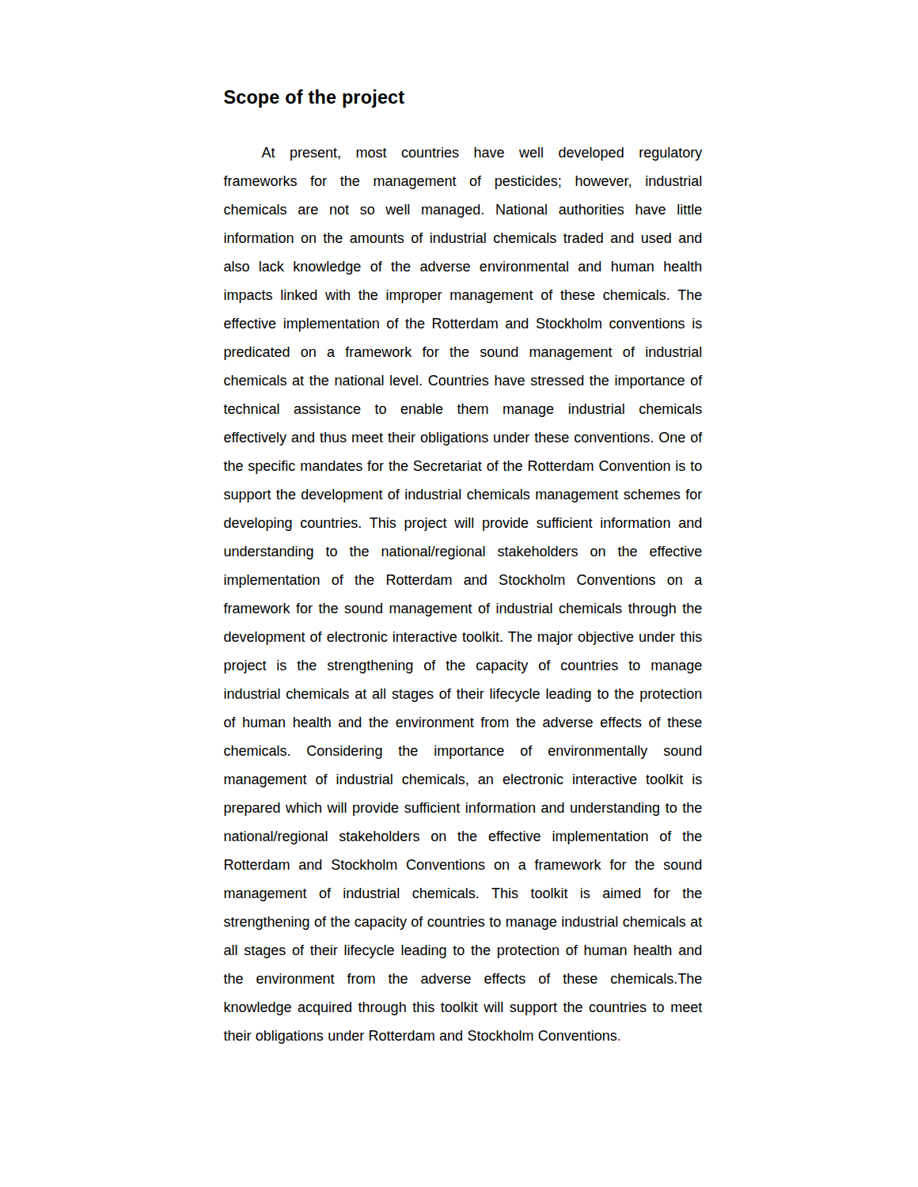Scope of the project
At present, most countries have well developed regulatory frameworks for the management of pesticides; however, industrial chemicals are not so well managed. National authorities have little information on the amounts of industrial chemicals traded and used and also lack knowledge of the adverse environmental and human health impacts linked with the improper management of these chemicals. The effective implementation of the Rotterdam and Stockholm conventions is predicated on a framework for the sound management of industrial chemicals at the national level. Countries have stressed the importance of technical assistance to enable them manage industrial chemicals effectively and thus meet their obligations under these conventions. One of the specific mandates for the Secretariat of the Rotterdam Convention is to support the development of industrial chemicals management schemes for developing countries. This project will provide sufficient information and understanding to the national/regional stakeholders on the effective implementation of the Rotterdam and Stockholm Conventions on a framework for the sound management of industrial chemicals through the development of electronic interactive toolkit. The major objective under this project is the strengthening of the capacity of countries to manage industrial chemicals at all stages of their lifecycle leading to the protection of human health and the environment from the adverse effects of these chemicals. Considering the importance of environmentally sound management of industrial chemicals, an electronic interactive toolkit is prepared which will provide sufficient information and understanding to the national/regional stakeholders on the effective implementation of the Rotterdam and Stockholm Conventions on a framework for the sound management of industrial chemicals. This toolkit is aimed for the strengthening of the capacity of countries to manage industrial chemicals at all stages of their lifecycle leading to the protection of human health and the environment from the adverse effects of these chemicals.The knowledge acquired through this toolkit will support the countries to meet their obligations under Rotterdam and Stockholm Conventions.